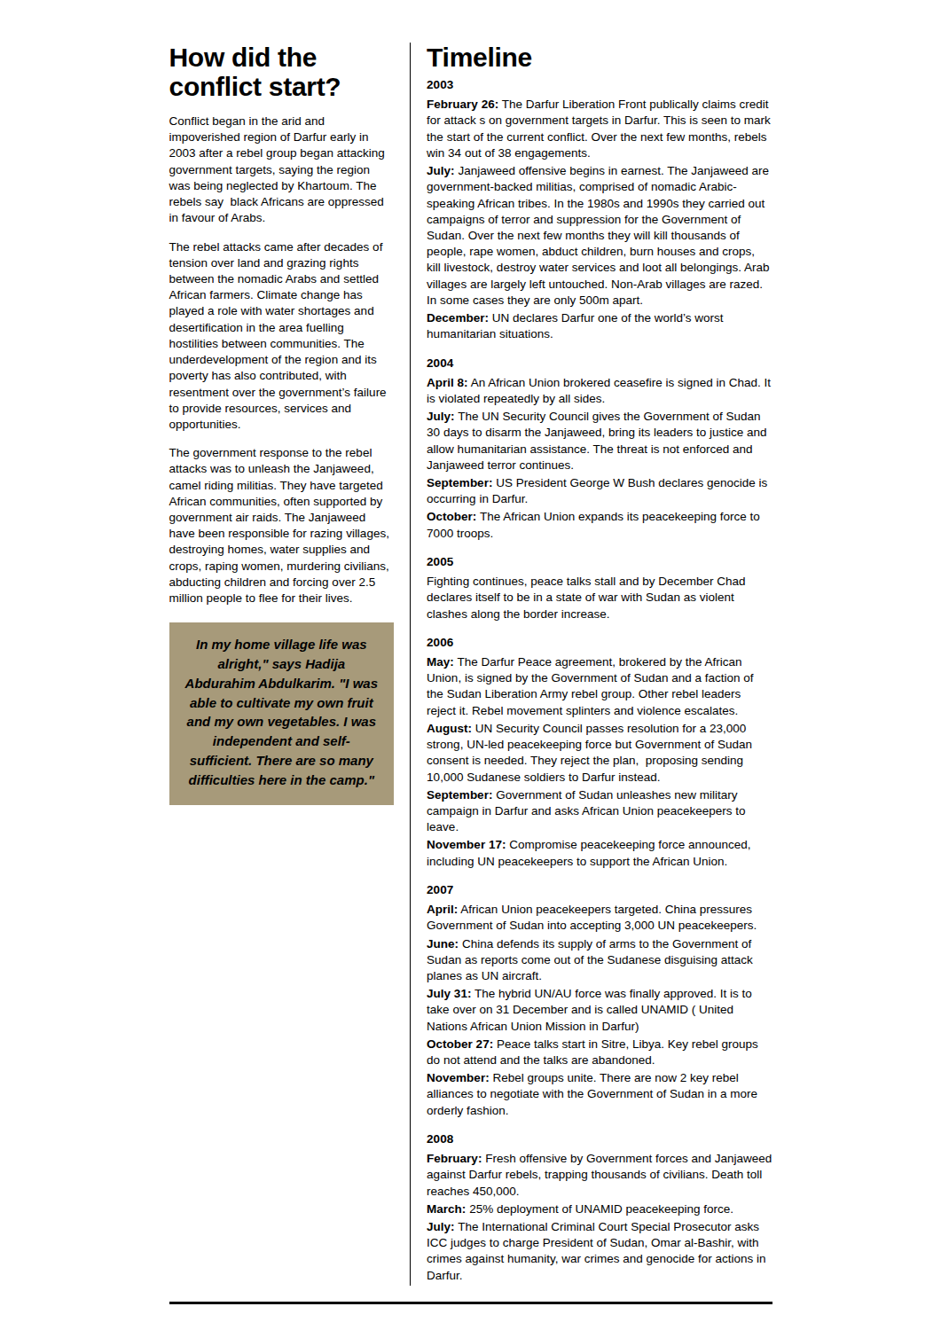How did the conflict start?
Conflict began in the arid and impoverished region of Darfur early in 2003 after a rebel group began attacking government targets, saying the region was being neglected by Khartoum. The rebels say black Africans are oppressed in favour of Arabs.
The rebel attacks came after decades of tension over land and grazing rights between the nomadic Arabs and settled African farmers. Climate change has played a role with water shortages and desertification in the area fuelling hostilities between communities. The underdevelopment of the region and its poverty has also contributed, with resentment over the government’s failure to provide resources, services and opportunities.
The government response to the rebel attacks was to unleash the Janjaweed, camel riding militias. They have targeted African communities, often supported by government air raids. The Janjaweed have been responsible for razing villages, destroying homes, water supplies and crops, raping women, murdering civilians, abducting children and forcing over 2.5 million people to flee for their lives.
In my home village life was alright," says Hadija Abdurahim Abdulkarim. "I was able to cultivate my own fruit and my own vegetables. I was independent and self-sufficient. There are so many difficulties here in the camp."
Timeline
2003
February 26: The Darfur Liberation Front publically claims credit for attack s on government targets in Darfur. This is seen to mark the start of the current conflict. Over the next few months, rebels win 34 out of 38 engagements.
July: Janjaweed offensive begins in earnest. The Janjaweed are government-backed militias, comprised of nomadic Arabic-speaking African tribes. In the 1980s and 1990s they carried out campaigns of terror and suppression for the Government of Sudan. Over the next few months they will kill thousands of people, rape women, abduct children, burn houses and crops, kill livestock, destroy water services and loot all belongings. Arab villages are largely left untouched. Non-Arab villages are razed. In some cases they are only 500m apart.
December: UN declares Darfur one of the world’s worst humanitarian situations.
2004
April 8: An African Union brokered ceasefire is signed in Chad. It is violated repeatedly by all sides.
July: The UN Security Council gives the Government of Sudan 30 days to disarm the Janjaweed, bring its leaders to justice and allow humanitarian assistance. The threat is not enforced and Janjaweed terror continues.
September: US President George W Bush declares genocide is occurring in Darfur.
October: The African Union expands its peacekeeping force to 7000 troops.
2005
Fighting continues, peace talks stall and by December Chad declares itself to be in a state of war with Sudan as violent clashes along the border increase.
2006
May: The Darfur Peace agreement, brokered by the African Union, is signed by the Government of Sudan and a faction of the Sudan Liberation Army rebel group. Other rebel leaders reject it. Rebel movement splinters and violence escalates.
August: UN Security Council passes resolution for a 23,000 strong, UN-led peacekeeping force but Government of Sudan consent is needed. They reject the plan, proposing sending 10,000 Sudanese soldiers to Darfur instead.
September: Government of Sudan unleashes new military campaign in Darfur and asks African Union peacekeepers to leave.
November 17: Compromise peacekeeping force announced, including UN peacekeepers to support the African Union.
2007
April: African Union peacekeepers targeted. China pressures Government of Sudan into accepting 3,000 UN peacekeepers.
June: China defends its supply of arms to the Government of Sudan as reports come out of the Sudanese disguising attack planes as UN aircraft.
July 31: The hybrid UN/AU force was finally approved. It is to take over on 31 December and is called UNAMID ( United Nations African Union Mission in Darfur)
October 27: Peace talks start in Sitre, Libya. Key rebel groups do not attend and the talks are abandoned.
November: Rebel groups unite. There are now 2 key rebel alliances to negotiate with the Government of Sudan in a more orderly fashion.
2008
February: Fresh offensive by Government forces and Janjaweed against Darfur rebels, trapping thousands of civilians. Death toll reaches 450,000.
March: 25% deployment of UNAMID peacekeeping force.
July: The International Criminal Court Special Prosecutor asks ICC judges to charge President of Sudan, Omar al-Bashir, with crimes against humanity, war crimes and genocide for actions in Darfur.